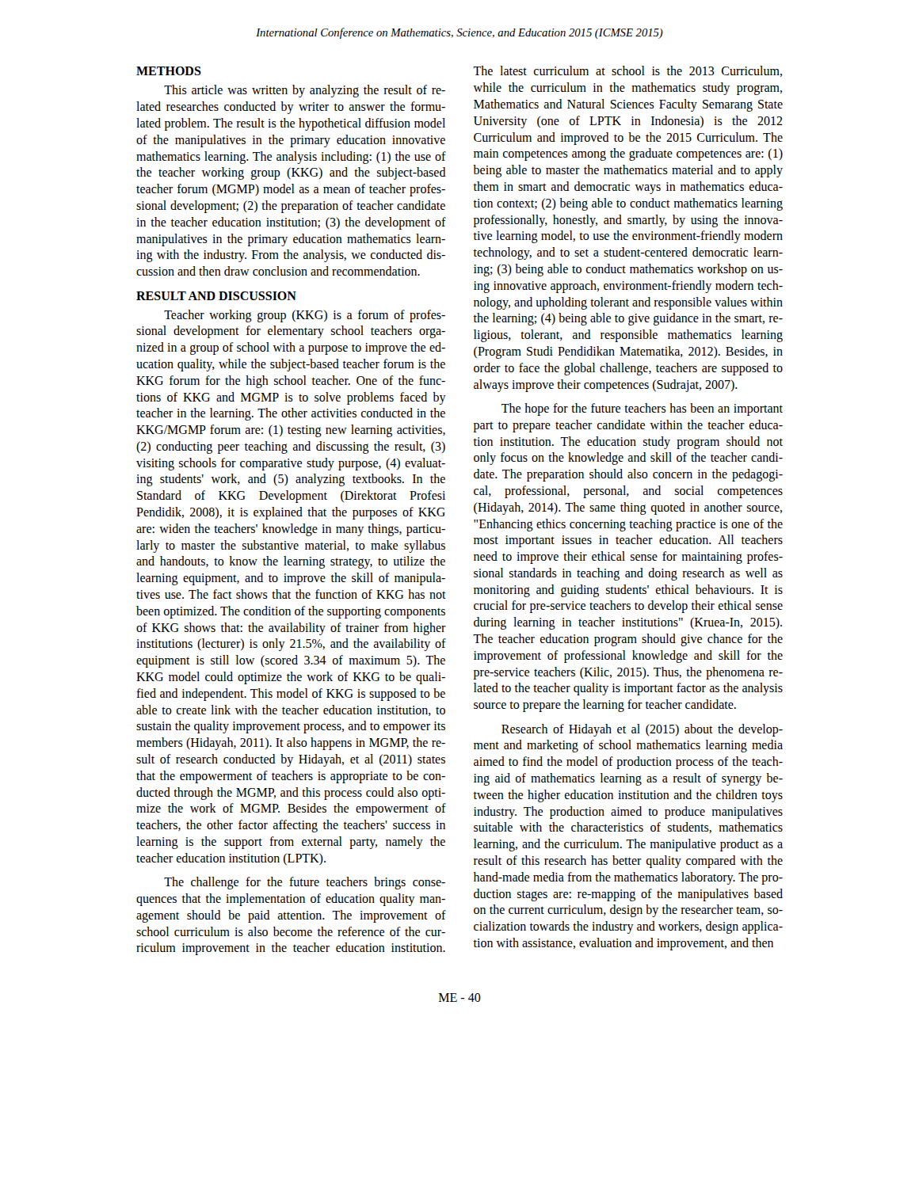International Conference on Mathematics, Science, and Education 2015 (ICMSE 2015)
METHODS
This article was written by analyzing the result of related researches conducted by writer to answer the formulated problem. The result is the hypothetical diffusion model of the manipulatives in the primary education innovative mathematics learning. The analysis including: (1) the use of the teacher working group (KKG) and the subject-based teacher forum (MGMP) model as a mean of teacher professional development; (2) the preparation of teacher candidate in the teacher education institution; (3) the development of manipulatives in the primary education mathematics learning with the industry. From the analysis, we conducted discussion and then draw conclusion and recommendation.
RESULT AND DISCUSSION
Teacher working group (KKG) is a forum of professional development for elementary school teachers organized in a group of school with a purpose to improve the education quality, while the subject-based teacher forum is the KKG forum for the high school teacher. One of the functions of KKG and MGMP is to solve problems faced by teacher in the learning. The other activities conducted in the KKG/MGMP forum are: (1) testing new learning activities, (2) conducting peer teaching and discussing the result, (3) visiting schools for comparative study purpose, (4) evaluating students' work, and (5) analyzing textbooks. In the Standard of KKG Development (Direktorat Profesi Pendidik, 2008), it is explained that the purposes of KKG are: widen the teachers' knowledge in many things, particularly to master the substantive material, to make syllabus and handouts, to know the learning strategy, to utilize the learning equipment, and to improve the skill of manipulatives use. The fact shows that the function of KKG has not been optimized. The condition of the supporting components of KKG shows that: the availability of trainer from higher institutions (lecturer) is only 21.5%, and the availability of equipment is still low (scored 3.34 of maximum 5). The KKG model could optimize the work of KKG to be qualified and independent. This model of KKG is supposed to be able to create link with the teacher education institution, to sustain the quality improvement process, and to empower its members (Hidayah, 2011). It also happens in MGMP, the result of research conducted by Hidayah, et al (2011) states that the empowerment of teachers is appropriate to be conducted through the MGMP, and this process could also optimize the work of MGMP. Besides the empowerment of teachers, the other factor affecting the teachers' success in learning is the support from external party, namely the teacher education institution (LPTK).
The challenge for the future teachers brings consequences that the implementation of education quality management should be paid attention. The improvement of school curriculum is also become the reference of the curriculum improvement in the teacher education institution. The latest curriculum at school is the 2013 Curriculum, while the curriculum in the mathematics study program, Mathematics and Natural Sciences Faculty Semarang State University (one of LPTK in Indonesia) is the 2012 Curriculum and improved to be the 2015 Curriculum. The main competences among the graduate competences are: (1) being able to master the mathematics material and to apply them in smart and democratic ways in mathematics education context; (2) being able to conduct mathematics learning professionally, honestly, and smartly, by using the innovative learning model, to use the environment-friendly modern technology, and to set a student-centered democratic learning; (3) being able to conduct mathematics workshop on using innovative approach, environment-friendly modern technology, and upholding tolerant and responsible values within the learning; (4) being able to give guidance in the smart, religious, tolerant, and responsible mathematics learning (Program Studi Pendidikan Matematika, 2012). Besides, in order to face the global challenge, teachers are supposed to always improve their competences (Sudrajat, 2007).
The hope for the future teachers has been an important part to prepare teacher candidate within the teacher education institution. The education study program should not only focus on the knowledge and skill of the teacher candidate. The preparation should also concern in the pedagogical, professional, personal, and social competences (Hidayah, 2014). The same thing quoted in another source, "Enhancing ethics concerning teaching practice is one of the most important issues in teacher education. All teachers need to improve their ethical sense for maintaining professional standards in teaching and doing research as well as monitoring and guiding students' ethical behaviours. It is crucial for pre-service teachers to develop their ethical sense during learning in teacher institutions" (Kruea-In, 2015). The teacher education program should give chance for the improvement of professional knowledge and skill for the pre-service teachers (Kilic, 2015). Thus, the phenomena related to the teacher quality is important factor as the analysis source to prepare the learning for teacher candidate.
Research of Hidayah et al (2015) about the development and marketing of school mathematics learning media aimed to find the model of production process of the teaching aid of mathematics learning as a result of synergy between the higher education institution and the children toys industry. The production aimed to produce manipulatives suitable with the characteristics of students, mathematics learning, and the curriculum. The manipulative product as a result of this research has better quality compared with the hand-made media from the mathematics laboratory. The production stages are: re-mapping of the manipulatives based on the current curriculum, design by the researcher team, socialization towards the industry and workers, design application with assistance, evaluation and improvement, and then
ME - 40